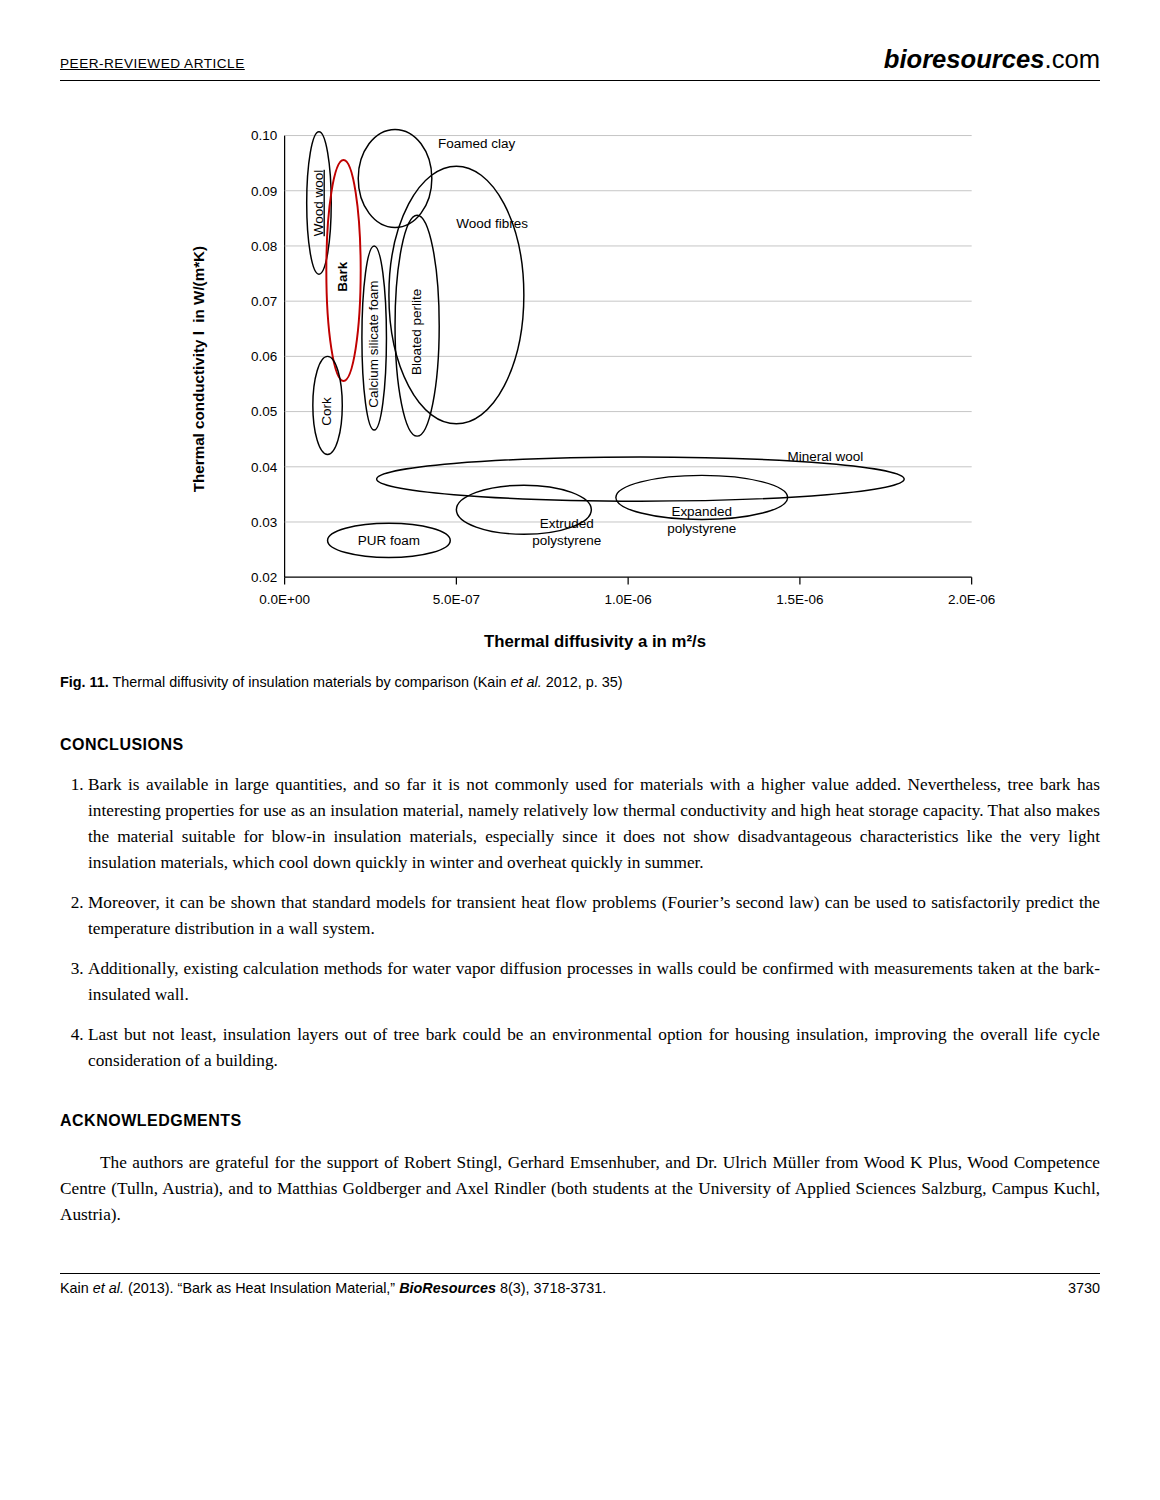PEER-REVIEWED ARTICLE
bioresources.com
Thermal conductivity l in W/(m*K)
0.10 0.09 0.08 0.07 0.06 0.05 0.04 0.03 0.02 0.0E+00 5.0E-07 1.0E-06 1.5E-06 2.0E-06 Wood wool Bark Foamed clay Calcium silicate foam Wood fibres Bloated perlite Cork Mineral wool Expanded polystyrene Extruded polystyrene PUR foam
Thermal diffusivity a in m²/s
Fig. 11. Thermal diffusivity of insulation materials by comparison (Kain et al. 2012, p. 35)
CONCLUSIONS
Bark is available in large quantities, and so far it is not commonly used for materials with a higher value added. Nevertheless, tree bark has interesting properties for use as an insulation material, namely relatively low thermal conductivity and high heat storage capacity. That also makes the material suitable for blow-in insulation materials, especially since it does not show disadvantageous characteristics like the very light insulation materials, which cool down quickly in winter and overheat quickly in summer.
Moreover, it can be shown that standard models for transient heat flow problems (Fourier’s second law) can be used to satisfactorily predict the temperature distribution in a wall system.
Additionally, existing calculation methods for water vapor diffusion processes in walls could be confirmed with measurements taken at the bark-insulated wall.
Last but not least, insulation layers out of tree bark could be an environmental option for housing insulation, improving the overall life cycle consideration of a building.
ACKNOWLEDGMENTS
The authors are grateful for the support of Robert Stingl, Gerhard Emsenhuber, and Dr. Ulrich Müller from Wood K Plus, Wood Competence Centre (Tulln, Austria), and to Matthias Goldberger and Axel Rindler (both students at the University of Applied Sciences Salzburg, Campus Kuchl, Austria).
Kain et al. (2013). “Bark as Heat Insulation Material,” BioResources 8(3), 3718-3731.
3730